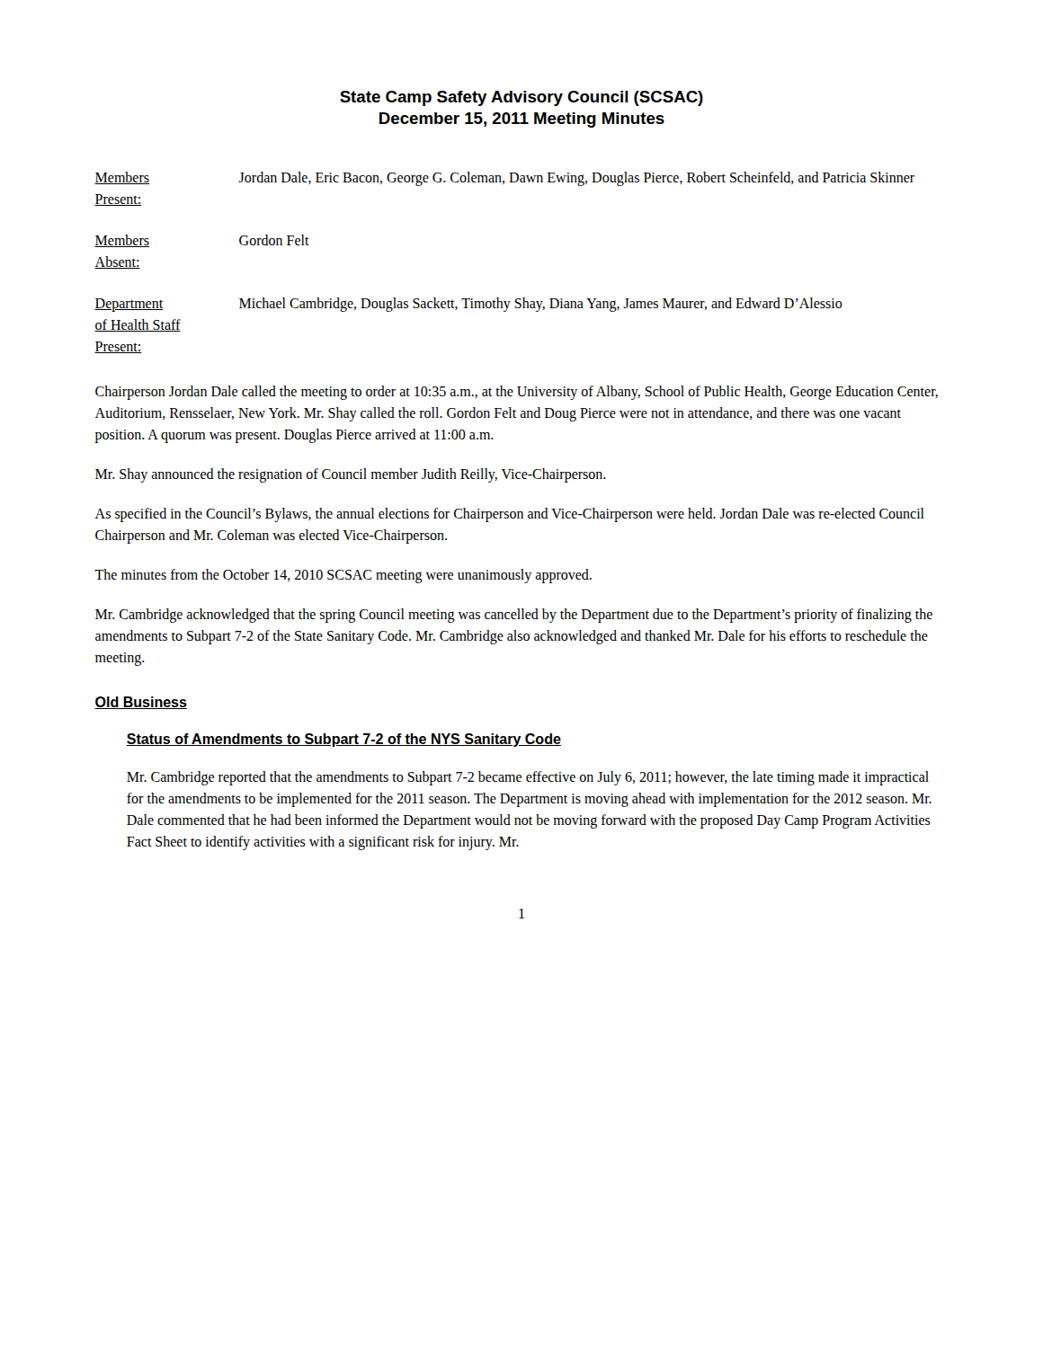State Camp Safety Advisory Council (SCSAC)
December 15, 2011 Meeting Minutes
Members Present:
Jordan Dale, Eric Bacon, George G. Coleman, Dawn Ewing, Douglas Pierce, Robert Scheinfeld, and Patricia Skinner
Members Absent:
Gordon Felt
Department of Health Staff Present:
Michael Cambridge, Douglas Sackett, Timothy Shay, Diana Yang, James Maurer, and Edward D’Alessio
Chairperson Jordan Dale called the meeting to order at 10:35 a.m., at the University of Albany, School of Public Health, George Education Center, Auditorium, Rensselaer, New York. Mr. Shay called the roll. Gordon Felt and Doug Pierce were not in attendance, and there was one vacant position. A quorum was present. Douglas Pierce arrived at 11:00 a.m.
Mr. Shay announced the resignation of Council member Judith Reilly, Vice-Chairperson.
As specified in the Council’s Bylaws, the annual elections for Chairperson and Vice-Chairperson were held. Jordan Dale was re-elected Council Chairperson and Mr. Coleman was elected Vice-Chairperson.
The minutes from the October 14, 2010 SCSAC meeting were unanimously approved.
Mr. Cambridge acknowledged that the spring Council meeting was cancelled by the Department due to the Department’s priority of finalizing the amendments to Subpart 7-2 of the State Sanitary Code. Mr. Cambridge also acknowledged and thanked Mr. Dale for his efforts to reschedule the meeting.
Old Business
Status of Amendments to Subpart 7-2 of the NYS Sanitary Code
Mr. Cambridge reported that the amendments to Subpart 7-2 became effective on July 6, 2011; however, the late timing made it impractical for the amendments to be implemented for the 2011 season. The Department is moving ahead with implementation for the 2012 season. Mr. Dale commented that he had been informed the Department would not be moving forward with the proposed Day Camp Program Activities Fact Sheet to identify activities with a significant risk for injury. Mr.
1